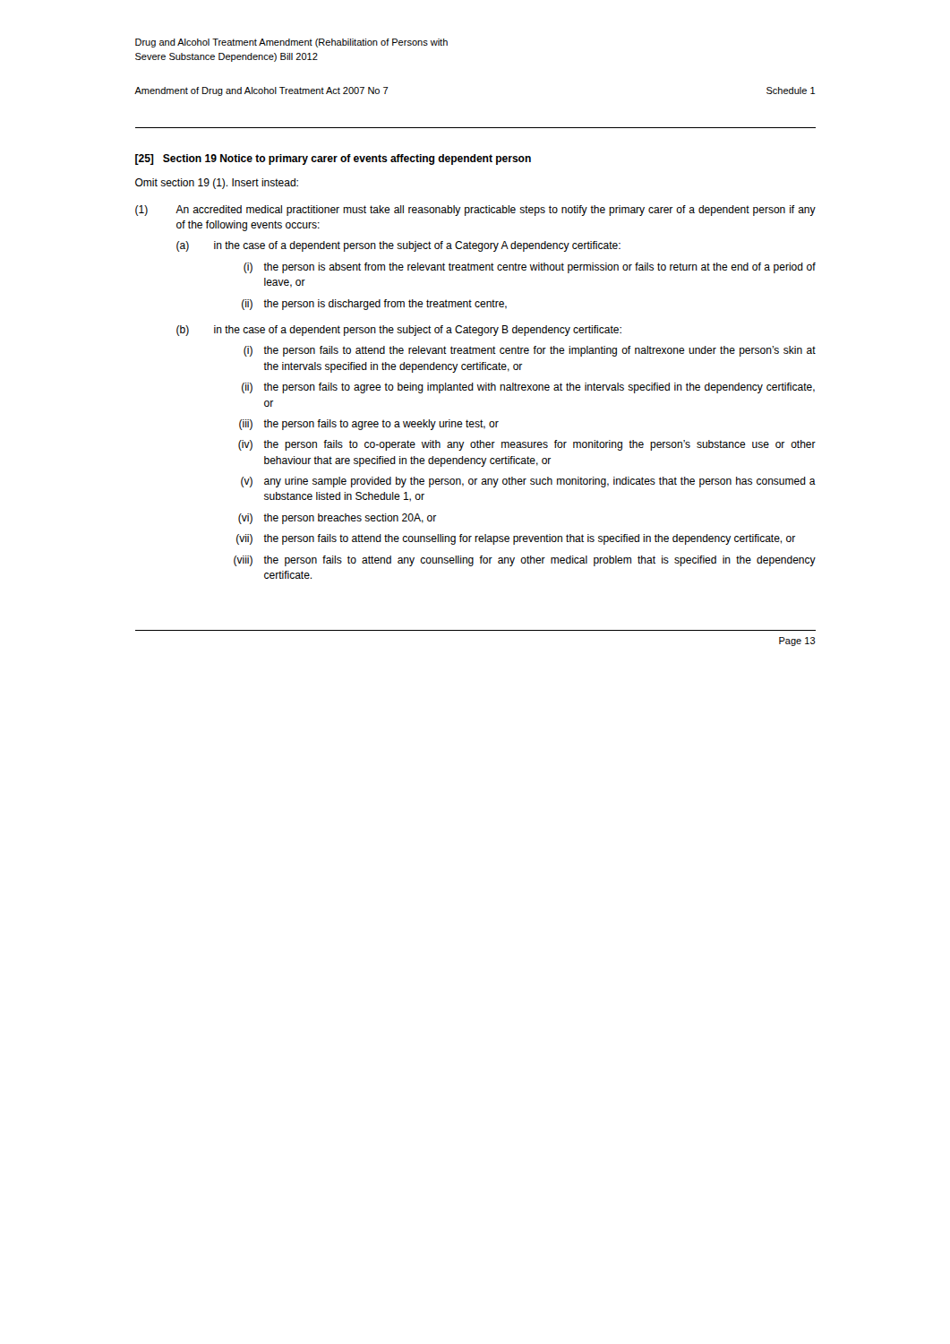Drug and Alcohol Treatment Amendment (Rehabilitation of Persons with
Severe Substance Dependence) Bill 2012
Amendment of Drug and Alcohol Treatment Act 2007 No 7
Schedule 1
[25] Section 19 Notice to primary carer of events affecting dependent person
Omit section 19 (1). Insert instead:
(1)
An accredited medical practitioner must take all reasonably practicable steps to notify the primary carer of a dependent person if any of the following events occurs:
(a)
in the case of a dependent person the subject of a Category A dependency certificate:
(i)
the person is absent from the relevant treatment centre without permission or fails to return at the end of a period of leave, or
(ii)
the person is discharged from the treatment centre,
(b)
in the case of a dependent person the subject of a Category B dependency certificate:
(i)
the person fails to attend the relevant treatment centre for the implanting of naltrexone under the person’s skin at the intervals specified in the dependency certificate, or
(ii)
the person fails to agree to being implanted with naltrexone at the intervals specified in the dependency certificate, or
(iii)
the person fails to agree to a weekly urine test, or
(iv)
the person fails to co-operate with any other measures for monitoring the person’s substance use or other behaviour that are specified in the dependency certificate, or
(v)
any urine sample provided by the person, or any other such monitoring, indicates that the person has consumed a substance listed in Schedule 1, or
(vi)
the person breaches section 20A, or
(vii)
the person fails to attend the counselling for relapse prevention that is specified in the dependency certificate, or
(viii)
the person fails to attend any counselling for any other medical problem that is specified in the dependency certificate.
Page 13